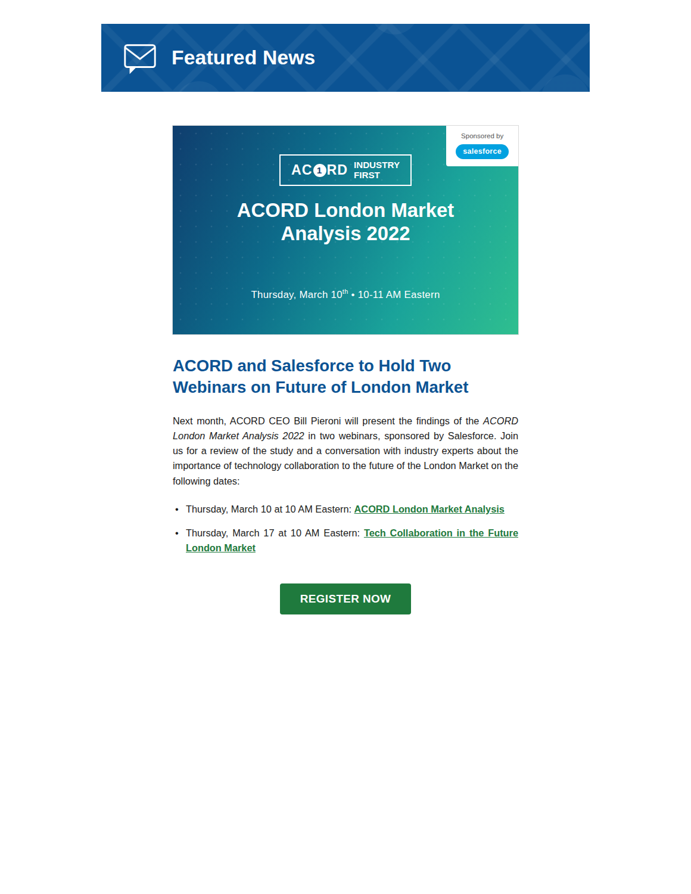Featured News
Sponsored by salesforce
AC1 RD INDUSTRY
FIRST
ACORD London Market
Analysis 2022
Thursday, March 10th • 10-11 AM Eastern
ACORD and Salesforce to Hold Two Webinars on Future of London Market
Next month, ACORD CEO Bill Pieroni will present the findings of the ACORD London Market Analysis 2022 in two webinars, sponsored by Salesforce. Join us for a review of the study and a conversation with industry experts about the importance of technology collaboration to the future of the London Market on the following dates:
Thursday, March 10 at 10 AM Eastern: ACORD London Market Analysis
Thursday, March 17 at 10 AM Eastern: Tech Collaboration in the Future London Market
REGISTER NOW